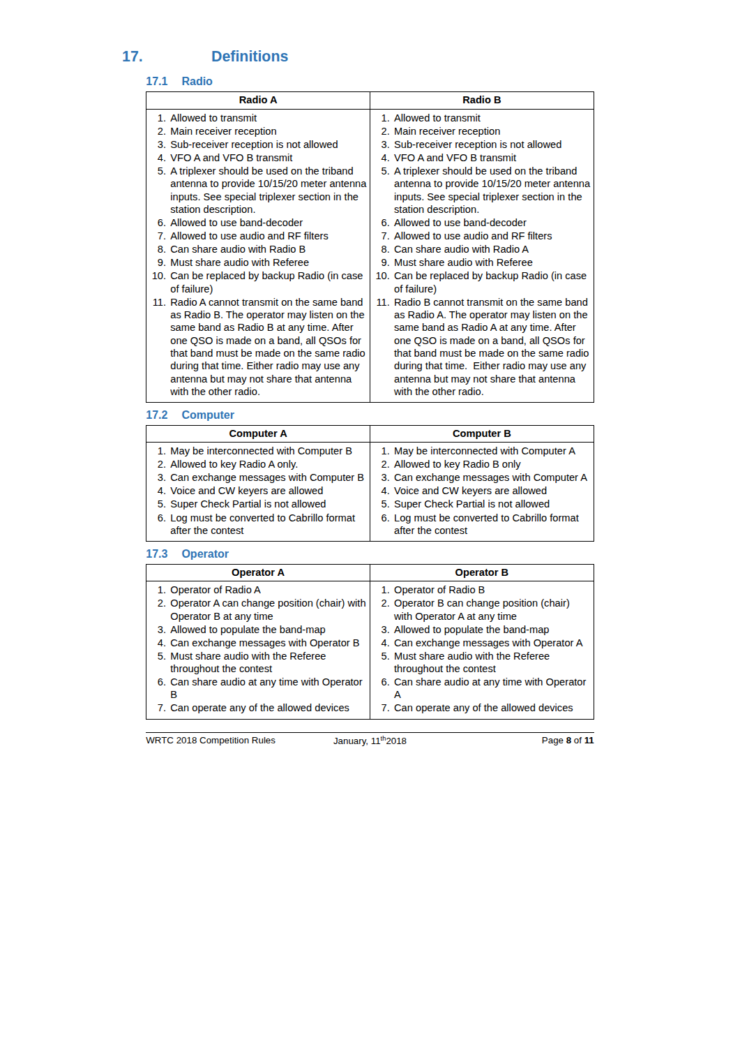17. Definitions
17.1 Radio
| Radio A | Radio B |
| --- | --- |
| Allowed to transmit Main receiver reception Sub-receiver reception is not allowed VFO A and VFO B transmit A triplexer should be used on the triband antenna to provide 10/15/20 meter antenna inputs. See special triplexer section in the station description. Allowed to use band-decoder Allowed to use audio and RF filters Can share audio with Radio B Must share audio with Referee Can be replaced by backup Radio (in case of failure) Radio A cannot transmit on the same band as Radio B. The operator may listen on the same band as Radio B at any time. After one QSO is made on a band, all QSOs for that band must be made on the same radio during that time. Either radio may use any antenna but may not share that antenna with the other radio. | Allowed to transmit Main receiver reception Sub-receiver reception is not allowed VFO A and VFO B transmit A triplexer should be used on the triband antenna to provide 10/15/20 meter antenna inputs. See special triplexer section in the station description. Allowed to use band-decoder Allowed to use audio and RF filters Can share audio with Radio A Must share audio with Referee Can be replaced by backup Radio (in case of failure) Radio B cannot transmit on the same band as Radio A. The operator may listen on the same band as Radio A at any time. After one QSO is made on a band, all QSOs for that band must be made on the same radio during that time. Either radio may use any antenna but may not share that antenna with the other radio. |
17.2 Computer
| Computer A | Computer B |
| --- | --- |
| May be interconnected with Computer B Allowed to key Radio A only. Can exchange messages with Computer B Voice and CW keyers are allowed Super Check Partial is not allowed Log must be converted to Cabrillo format after the contest | May be interconnected with Computer A Allowed to key Radio B only Can exchange messages with Computer A Voice and CW keyers are allowed Super Check Partial is not allowed Log must be converted to Cabrillo format after the contest |
17.3 Operator
| Operator A | Operator B |
| --- | --- |
| Operator of Radio A Operator A can change position (chair) with Operator B at any time Allowed to populate the band-map Can exchange messages with Operator B Must share audio with the Referee throughout the contest Can share audio at any time with Operator B Can operate any of the allowed devices | Operator of Radio B Operator B can change position (chair) with Operator A at any time Allowed to populate the band-map Can exchange messages with Operator A Must share audio with the Referee throughout the contest Can share audio at any time with Operator A Can operate any of the allowed devices |
WRTC 2018 Competition Rules
January, 11th2018
Page 8 of 11